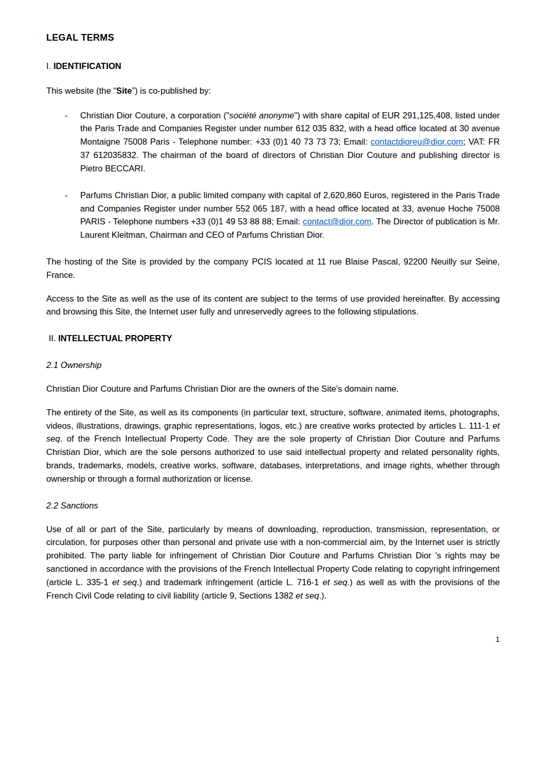LEGAL TERMS
I. IDENTIFICATION
This website (the “Site”) is co-published by:
Christian Dior Couture, a corporation ("société anonyme") with share capital of EUR 291,125,408, listed under the Paris Trade and Companies Register under number 612 035 832, with a head office located at 30 avenue Montaigne 75008 Paris - Telephone number: +33 (0)1 40 73 73 73; Email: contactdioreu@dior.com; VAT: FR 37 612035832. The chairman of the board of directors of Christian Dior Couture and publishing director is Pietro BECCARI.
Parfums Christian Dior, a public limited company with capital of 2,620,860 Euros, registered in the Paris Trade and Companies Register under number 552 065 187, with a head office located at 33, avenue Hoche 75008 PARIS - Telephone numbers +33 (0)1 49 53 88 88; Email: contact@dior.com. The Director of publication is Mr. Laurent Kleitman, Chairman and CEO of Parfums Christian Dior.
The hosting of the Site is provided by the company PCIS located at 11 rue Blaise Pascal, 92200 Neuilly sur Seine, France.
Access to the Site as well as the use of its content are subject to the terms of use provided hereinafter. By accessing and browsing this Site, the Internet user fully and unreservedly agrees to the following stipulations.
II. INTELLECTUAL PROPERTY
2.1 Ownership
Christian Dior Couture and Parfums Christian Dior are the owners of the Site's domain name.
The entirety of the Site, as well as its components (in particular text, structure, software, animated items, photographs, videos, illustrations, drawings, graphic representations, logos, etc.) are creative works protected by articles L. 111-1 et seq. of the French Intellectual Property Code. They are the sole property of Christian Dior Couture and Parfums Christian Dior, which are the sole persons authorized to use said intellectual property and related personality rights, brands, trademarks, models, creative works, software, databases, interpretations, and image rights, whether through ownership or through a formal authorization or license.
2.2 Sanctions
Use of all or part of the Site, particularly by means of downloading, reproduction, transmission, representation, or circulation, for purposes other than personal and private use with a non-commercial aim, by the Internet user is strictly prohibited. The party liable for infringement of Christian Dior Couture and Parfums Christian Dior 's rights may be sanctioned in accordance with the provisions of the French Intellectual Property Code relating to copyright infringement (article L. 335-1 et seq.) and trademark infringement (article L. 716-1 et seq.) as well as with the provisions of the French Civil Code relating to civil liability (article 9, Sections 1382 et seq.).
1